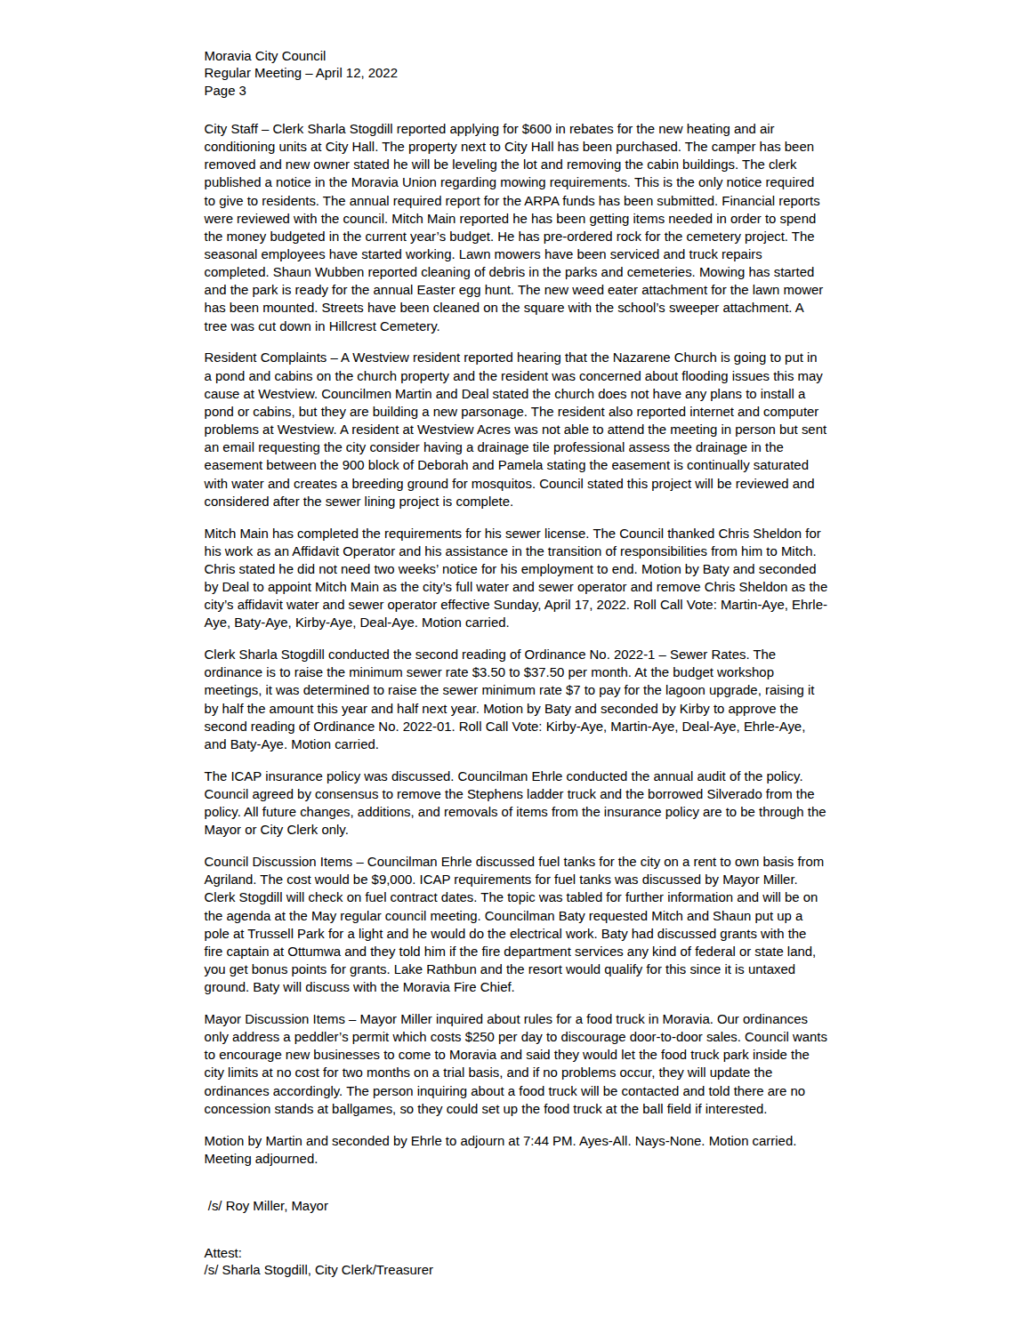Moravia City Council
Regular Meeting – April 12, 2022
Page 3
City Staff – Clerk Sharla Stogdill reported applying for $600 in rebates for the new heating and air conditioning units at City Hall. The property next to City Hall has been purchased. The camper has been removed and new owner stated he will be leveling the lot and removing the cabin buildings. The clerk published a notice in the Moravia Union regarding mowing requirements. This is the only notice required to give to residents. The annual required report for the ARPA funds has been submitted. Financial reports were reviewed with the council. Mitch Main reported he has been getting items needed in order to spend the money budgeted in the current year’s budget. He has pre-ordered rock for the cemetery project. The seasonal employees have started working. Lawn mowers have been serviced and truck repairs completed. Shaun Wubben reported cleaning of debris in the parks and cemeteries. Mowing has started and the park is ready for the annual Easter egg hunt. The new weed eater attachment for the lawn mower has been mounted. Streets have been cleaned on the square with the school’s sweeper attachment. A tree was cut down in Hillcrest Cemetery.
Resident Complaints – A Westview resident reported hearing that the Nazarene Church is going to put in a pond and cabins on the church property and the resident was concerned about flooding issues this may cause at Westview. Councilmen Martin and Deal stated the church does not have any plans to install a pond or cabins, but they are building a new parsonage. The resident also reported internet and computer problems at Westview. A resident at Westview Acres was not able to attend the meeting in person but sent an email requesting the city consider having a drainage tile professional assess the drainage in the easement between the 900 block of Deborah and Pamela stating the easement is continually saturated with water and creates a breeding ground for mosquitos. Council stated this project will be reviewed and considered after the sewer lining project is complete.
Mitch Main has completed the requirements for his sewer license. The Council thanked Chris Sheldon for his work as an Affidavit Operator and his assistance in the transition of responsibilities from him to Mitch. Chris stated he did not need two weeks’ notice for his employment to end. Motion by Baty and seconded by Deal to appoint Mitch Main as the city’s full water and sewer operator and remove Chris Sheldon as the city’s affidavit water and sewer operator effective Sunday, April 17, 2022. Roll Call Vote: Martin-Aye, Ehrle-Aye, Baty-Aye, Kirby-Aye, Deal-Aye. Motion carried.
Clerk Sharla Stogdill conducted the second reading of Ordinance No. 2022-1 – Sewer Rates. The ordinance is to raise the minimum sewer rate $3.50 to $37.50 per month. At the budget workshop meetings, it was determined to raise the sewer minimum rate $7 to pay for the lagoon upgrade, raising it by half the amount this year and half next year. Motion by Baty and seconded by Kirby to approve the second reading of Ordinance No. 2022-01. Roll Call Vote: Kirby-Aye, Martin-Aye, Deal-Aye, Ehrle-Aye, and Baty-Aye. Motion carried.
The ICAP insurance policy was discussed. Councilman Ehrle conducted the annual audit of the policy. Council agreed by consensus to remove the Stephens ladder truck and the borrowed Silverado from the policy. All future changes, additions, and removals of items from the insurance policy are to be through the Mayor or City Clerk only.
Council Discussion Items – Councilman Ehrle discussed fuel tanks for the city on a rent to own basis from Agriland. The cost would be $9,000. ICAP requirements for fuel tanks was discussed by Mayor Miller. Clerk Stogdill will check on fuel contract dates. The topic was tabled for further information and will be on the agenda at the May regular council meeting. Councilman Baty requested Mitch and Shaun put up a pole at Trussell Park for a light and he would do the electrical work. Baty had discussed grants with the fire captain at Ottumwa and they told him if the fire department services any kind of federal or state land, you get bonus points for grants. Lake Rathbun and the resort would qualify for this since it is untaxed ground. Baty will discuss with the Moravia Fire Chief.
Mayor Discussion Items – Mayor Miller inquired about rules for a food truck in Moravia. Our ordinances only address a peddler’s permit which costs $250 per day to discourage door-to-door sales. Council wants to encourage new businesses to come to Moravia and said they would let the food truck park inside the city limits at no cost for two months on a trial basis, and if no problems occur, they will update the ordinances accordingly. The person inquiring about a food truck will be contacted and told there are no concession stands at ballgames, so they could set up the food truck at the ball field if interested.
Motion by Martin and seconded by Ehrle to adjourn at 7:44 PM. Ayes-All. Nays-None. Motion carried. Meeting adjourned.
/s/ Roy Miller, Mayor
Attest:
/s/ Sharla Stogdill, City Clerk/Treasurer